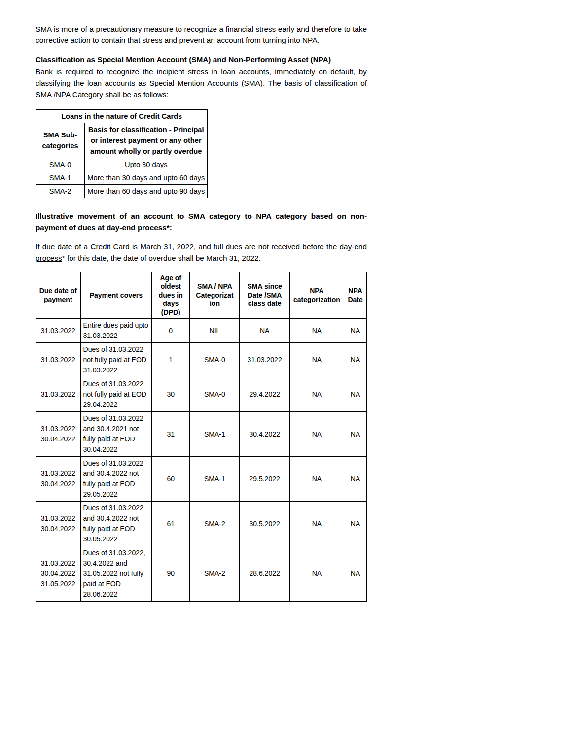SMA is more of a precautionary measure to recognize a financial stress early and therefore to take corrective action to contain that stress and prevent an account from turning into NPA.
Classification as Special Mention Account (SMA) and Non-Performing Asset (NPA)
Bank is required to recognize the incipient stress in loan accounts, immediately on default, by classifying the loan accounts as Special Mention Accounts (SMA). The basis of classification of SMA /NPA Category shall be as follows:
| Loans in the nature of Credit Cards |
| --- |
| SMA Sub-categories | Basis for classification - Principal or interest payment or any other amount wholly or partly overdue |
| SMA-0 | Upto 30 days |
| SMA-1 | More than 30 days and upto 60 days |
| SMA-2 | More than 60 days and upto 90 days |
Illustrative movement of an account to SMA category to NPA category based on non-payment of dues at day-end process*:
If due date of a Credit Card is March 31, 2022, and full dues are not received before the day-end process* for this date, the date of overdue shall be March 31, 2022.
| Due date of payment | Payment covers | Age of oldest dues in days (DPD) | SMA / NPA Categorizat ion | SMA since Date /SMA class date | NPA categorization | NPA Date |
| --- | --- | --- | --- | --- | --- | --- |
| 31.03.2022 | Entire dues paid upto 31.03.2022 | 0 | NIL | NA | NA | NA |
| 31.03.2022 | Dues of 31.03.2022 not fully paid at EOD 31.03.2022 | 1 | SMA-0 | 31.03.2022 | NA | NA |
| 31.03.2022 | Dues of 31.03.2022 not fully paid at EOD 29.04.2022 | 30 | SMA-0 | 29.4.2022 | NA | NA |
| 31.03.2022 30.04.2022 | Dues of 31.03.2022 and 30.4.2021 not fully paid at EOD 30.04.2022 | 31 | SMA-1 | 30.4.2022 | NA | NA |
| 31.03.2022 30.04.2022 | Dues of 31.03.2022 and 30.4.2022 not fully paid at EOD 29.05.2022 | 60 | SMA-1 | 29.5.2022 | NA | NA |
| 31.03.2022 30.04.2022 | Dues of 31.03.2022 and 30.4.2022 not fully paid at EOD 30.05.2022 | 61 | SMA-2 | 30.5.2022 | NA | NA |
| 31.03.2022 30.04.2022 31.05.2022 | Dues of 31.03.2022, 30.4.2022 and 31.05.2022 not fully paid at EOD 28.06.2022 | 90 | SMA-2 | 28.6.2022 | NA | NA |